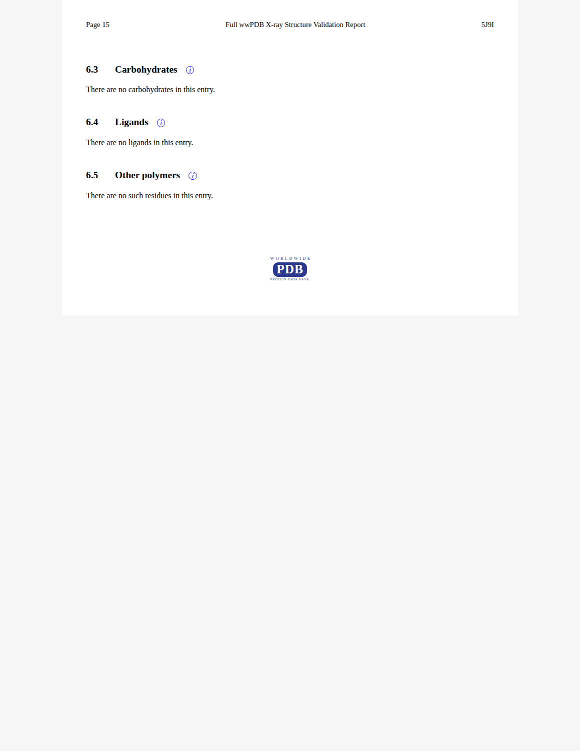Page 15
Full wwPDB X-ray Structure Validation Report
5J9I
6.3 Carbohydrates i
There are no carbohydrates in this entry.
6.4 Ligands i
There are no ligands in this entry.
6.5 Other polymers i
There are no such residues in this entry.
WORLDWIDE
PDB
PROTEIN DATA BANK